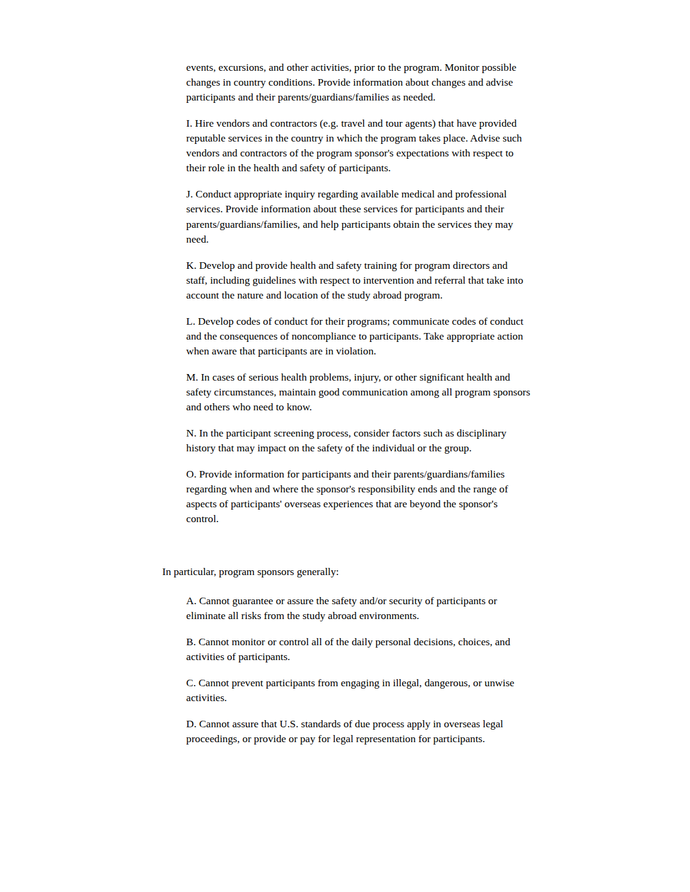events, excursions, and other activities, prior to the program. Monitor possible changes in country conditions. Provide information about changes and advise participants and their parents/guardians/families as needed.
I. Hire vendors and contractors (e.g. travel and tour agents) that have provided reputable services in the country in which the program takes place. Advise such vendors and contractors of the program sponsor's expectations with respect to their role in the health and safety of participants.
J. Conduct appropriate inquiry regarding available medical and professional services. Provide information about these services for participants and their parents/guardians/families, and help participants obtain the services they may need.
K. Develop and provide health and safety training for program directors and staff, including guidelines with respect to intervention and referral that take into account the nature and location of the study abroad program.
L. Develop codes of conduct for their programs; communicate codes of conduct and the consequences of noncompliance to participants. Take appropriate action when aware that participants are in violation.
M. In cases of serious health problems, injury, or other significant health and safety circumstances, maintain good communication among all program sponsors and others who need to know.
N. In the participant screening process, consider factors such as disciplinary history that may impact on the safety of the individual or the group.
O. Provide information for participants and their parents/guardians/families regarding when and where the sponsor's responsibility ends and the range of aspects of participants' overseas experiences that are beyond the sponsor's control.
In particular, program sponsors generally:
A. Cannot guarantee or assure the safety and/or security of participants or eliminate all risks from the study abroad environments.
B. Cannot monitor or control all of the daily personal decisions, choices, and activities of participants.
C. Cannot prevent participants from engaging in illegal, dangerous, or unwise activities.
D. Cannot assure that U.S. standards of due process apply in overseas legal proceedings, or provide or pay for legal representation for participants.